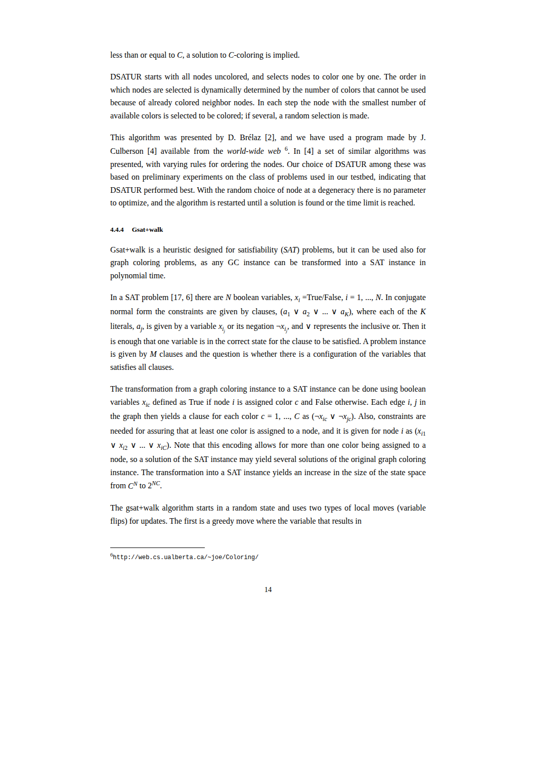less than or equal to C, a solution to C-coloring is implied.
DSATUR starts with all nodes uncolored, and selects nodes to color one by one. The order in which nodes are selected is dynamically determined by the number of colors that cannot be used because of already colored neighbor nodes. In each step the node with the smallest number of available colors is selected to be colored; if several, a random selection is made.
This algorithm was presented by D. Brélaz [2], and we have used a program made by J. Culberson [4] available from the world-wide web 6. In [4] a set of similar algorithms was presented, with varying rules for ordering the nodes. Our choice of DSATUR among these was based on preliminary experiments on the class of problems used in our testbed, indicating that DSATUR performed best. With the random choice of node at a degeneracy there is no parameter to optimize, and the algorithm is restarted until a solution is found or the time limit is reached.
4.4.4 Gsat+walk
Gsat+walk is a heuristic designed for satisfiability (SAT) problems, but it can be used also for graph coloring problems, as any GC instance can be transformed into a SAT instance in polynomial time.
In a SAT problem [17, 6] there are N boolean variables, xi =True/False, i = 1, ..., N. In conjugate normal form the constraints are given by clauses, (a1 ∨ a2 ∨ ... ∨ aK), where each of the K literals, aj, is given by a variable xij or its negation ¬xij, and ∨ represents the inclusive or. Then it is enough that one variable is in the correct state for the clause to be satisfied. A problem instance is given by M clauses and the question is whether there is a configuration of the variables that satisfies all clauses.
The transformation from a graph coloring instance to a SAT instance can be done using boolean variables xic defined as True if node i is assigned color c and False otherwise. Each edge i, j in the graph then yields a clause for each color c = 1, ..., C as (¬xic ∨ ¬xjc). Also, constraints are needed for assuring that at least one color is assigned to a node, and it is given for node i as (xi1 ∨ xi2 ∨ ... ∨ xiC). Note that this encoding allows for more than one color being assigned to a node, so a solution of the SAT instance may yield several solutions of the original graph coloring instance. The transformation into a SAT instance yields an increase in the size of the state space from CN to 2NC.
The gsat+walk algorithm starts in a random state and uses two types of local moves (variable flips) for updates. The first is a greedy move where the variable that results in
6http://web.cs.ualberta.ca/~joe/Coloring/
14